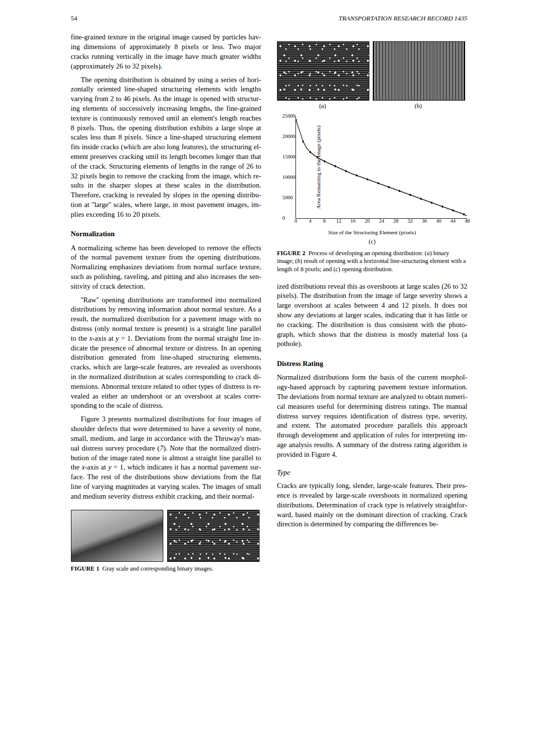54 TRANSPORTATION RESEARCH RECORD 1435
fine-grained texture in the original image caused by particles having dimensions of approximately 8 pixels or less. Two major cracks running vertically in the image have much greater widths (approximately 26 to 32 pixels).
The opening distribution is obtained by using a series of horizontally oriented line-shaped structuring elements with lengths varying from 2 to 46 pixels. As the image is opened with structuring elements of successively increasing lengths, the fine-grained texture is continuously removed until an element's length reaches 8 pixels. Thus, the opening distribution exhibits a large slope at scales less than 8 pixels. Since a line-shaped structuring element fits inside cracks (which are also long features), the structuring element preserves cracking until its length becomes longer than that of the crack. Structuring elements of lengths in the range of 26 to 32 pixels begin to remove the cracking from the image, which results in the sharper slopes at these scales in the distribution. Therefore, cracking is revealed by slopes in the opening distribution at ''large'' scales, where large, in most pavement images, implies exceeding 16 to 20 pixels.
Normalization
A normalizing scheme has been developed to remove the effects of the normal pavement texture from the opening distributions. Normalizing emphasizes deviations from normal surface texture, such as polishing, raveling, and pitting and also increases the sensitivity of crack detection.
''Raw'' opening distributions are transformed into normalized distributions by removing information about normal texture. As a result, the normalized distribution for a pavement image with no distress (only normal texture is present) is a straight line parallel to the x-axis at y = 1. Deviations from the normal straight line indicate the presence of abnormal texture or distress. In an opening distribution generated from line-shaped structuring elements, cracks, which are large-scale features, are revealed as overshoots in the normalized distribution at scales corresponding to crack dimensions. Abnormal texture related to other types of distress is revealed as either an undershoot or an overshoot at scales corresponding to the scale of distress.
Figure 3 presents normalized distributions for four images of shoulder defects that were determined to have a severity of none, small, medium, and large in accordance with the Thruway's manual distress survey procedure (7). Note that the normalized distribution of the image rated none is almost a straight line parallel to the x-axis at y = 1, which indicates it has a normal pavement surface. The rest of the distributions show deviations from the flat line of varying magnitudes at varying scales. The images of small and medium severity distress exhibit cracking, and their normal-
FIGURE 1 Gray scale and corresponding binary images.
(a)
(b)
Area Remaining in the Image (pixels) 25000 20000 15000 10000 5000 0 0 4 8 12 16 20 24 28 32 36 40 44 48
Size of the Structuring Element (pixels)
(c)
FIGURE 2 Process of developing an opening distribution: (a) binary image; (b) result of opening with a horizontal line-structuring element with a length of 8 pixels; and (c) opening distribution.
ized distributions reveal this as overshoots at large scales (26 to 32 pixels). The distribution from the image of large severity shows a large overshoot at scales between 4 and 12 pixels. It does not show any deviations at larger scales, indicating that it has little or no cracking. The distribution is thus consistent with the photograph, which shows that the distress is mostly material loss (a pothole).
Distress Rating
Normalized distributions form the basis of the current morphology-based approach by capturing pavement texture information. The deviations from normal texture are analyzed to obtain numerical measures useful for determining distress ratings. The manual distress survey requires identification of distress type, severity, and extent. The automated procedure parallels this approach through development and application of rules for interpreting image analysis results. A summary of the distress rating algorithm is provided in Figure 4.
Type
Cracks are typically long, slender, large-scale features. Their presence is revealed by large-scale overshoots in normalized opening distributions. Determination of crack type is relatively straightforward, based mainly on the dominant direction of cracking. Crack direction is determined by comparing the differences be-